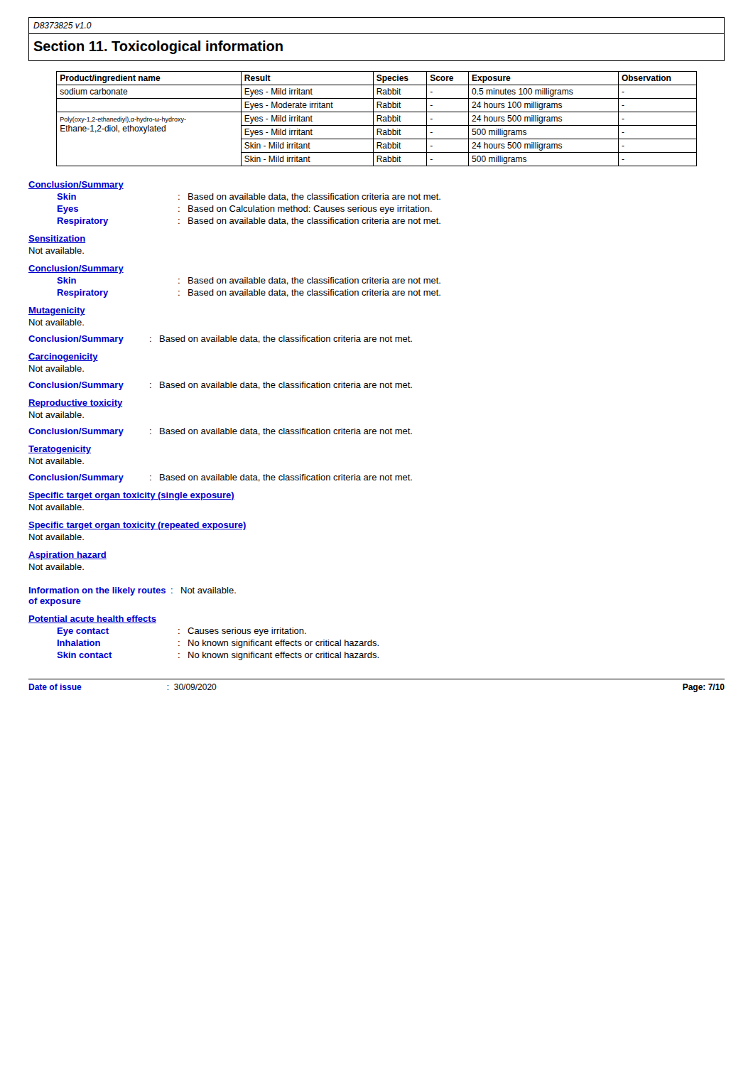D8373825 v1.0
Section 11. Toxicological information
| Product/ingredient name | Result | Species | Score | Exposure | Observation |
| --- | --- | --- | --- | --- | --- |
| sodium carbonate | Eyes - Mild irritant | Rabbit | - | 0.5 minutes 100 milligrams | - |
| | Eyes - Moderate irritant | Rabbit | - | 24 hours 100 milligrams | - |
| Poly(oxy-1,2-ethanediyl),α-hydro-ω-hydroxy- Ethane-1,2-diol, ethoxylated | Eyes - Mild irritant | Rabbit | - | 24 hours 500 milligrams | - |
| Eyes - Mild irritant | Rabbit | - | 500 milligrams | - |
| Skin - Mild irritant | Rabbit | - | 24 hours 500 milligrams | - |
| Skin - Mild irritant | Rabbit | - | 500 milligrams | - |
Conclusion/Summary
Skin
:
Based on available data, the classification criteria are not met.
Eyes
:
Based on Calculation method: Causes serious eye irritation.
Respiratory
:
Based on available data, the classification criteria are not met.
Sensitization
Not available.
Conclusion/Summary
Skin
:
Based on available data, the classification criteria are not met.
Respiratory
:
Based on available data, the classification criteria are not met.
Mutagenicity
Not available.
Conclusion/Summary
:
Based on available data, the classification criteria are not met.
Carcinogenicity
Not available.
Conclusion/Summary
:
Based on available data, the classification criteria are not met.
Reproductive toxicity
Not available.
Conclusion/Summary
:
Based on available data, the classification criteria are not met.
Teratogenicity
Not available.
Conclusion/Summary
:
Based on available data, the classification criteria are not met.
Specific target organ toxicity (single exposure)
Not available.
Specific target organ toxicity (repeated exposure)
Not available.
Aspiration hazard
Not available.
Information on the likely routes of exposure
:
Not available.
Potential acute health effects
Eye contact
:
Causes serious eye irritation.
Inhalation
:
No known significant effects or critical hazards.
Skin contact
:
No known significant effects or critical hazards.
Date of issue
: 30/09/2020
Page: 7/10